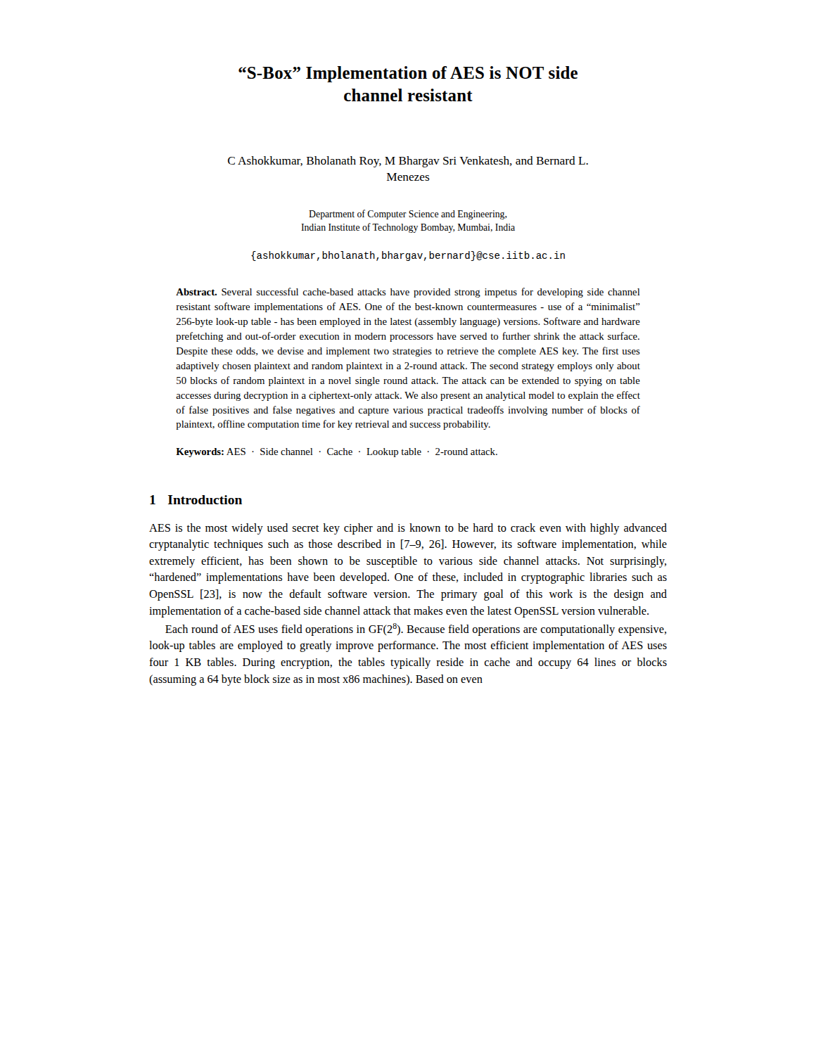“S-Box” Implementation of AES is NOT side
channel resistant
C Ashokkumar, Bholanath Roy, M Bhargav Sri Venkatesh, and Bernard L.
Menezes
Department of Computer Science and Engineering,
Indian Institute of Technology Bombay, Mumbai, India
{ashokkumar,bholanath,bhargav,bernard}@cse.iitb.ac.in
Abstract. Several successful cache-based attacks have provided strong impetus for developing side channel resistant software implementations of AES. One of the best-known countermeasures - use of a “minimalist” 256-byte look-up table - has been employed in the latest (assembly language) versions. Software and hardware prefetching and out-of-order execution in modern processors have served to further shrink the attack surface. Despite these odds, we devise and implement two strategies to retrieve the complete AES key. The first uses adaptively chosen plaintext and random plaintext in a 2-round attack. The second strategy employs only about 50 blocks of random plaintext in a novel single round attack. The attack can be extended to spying on table accesses during decryption in a ciphertext-only attack. We also present an analytical model to explain the effect of false positives and false negatives and capture various practical tradeoffs involving number of blocks of plaintext, offline computation time for key retrieval and success probability.
Keywords: AES · Side channel · Cache · Lookup table · 2-round attack.
1 Introduction
AES is the most widely used secret key cipher and is known to be hard to crack even with highly advanced cryptanalytic techniques such as those described in [7–9, 26]. However, its software implementation, while extremely efficient, has been shown to be susceptible to various side channel attacks. Not surprisingly, “hardened” implementations have been developed. One of these, included in cryptographic libraries such as OpenSSL [23], is now the default software version. The primary goal of this work is the design and implementation of a cache-based side channel attack that makes even the latest OpenSSL version vulnerable.
Each round of AES uses field operations in GF(28). Because field operations are computationally expensive, look-up tables are employed to greatly improve performance. The most efficient implementation of AES uses four 1 KB tables. During encryption, the tables typically reside in cache and occupy 64 lines or blocks (assuming a 64 byte block size as in most x86 machines). Based on even